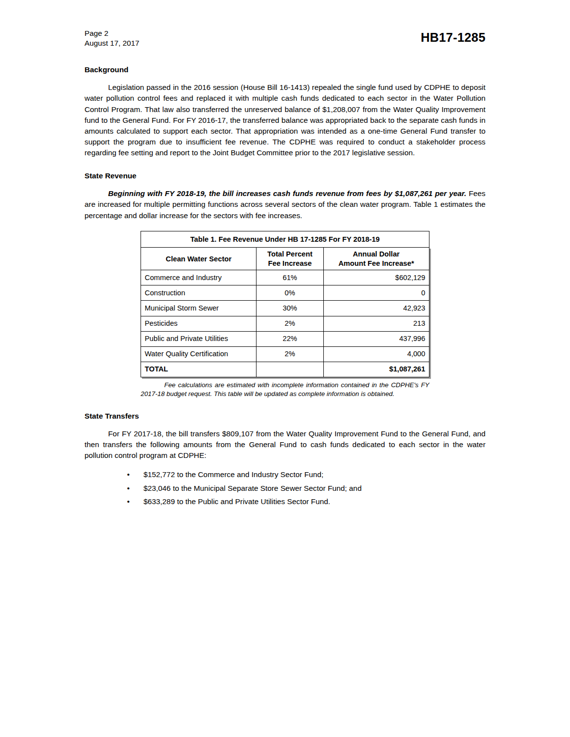Page 2
August 17, 2017
HB17-1285
Background
Legislation passed in the 2016 session (House Bill 16-1413) repealed the single fund used by CDPHE to deposit water pollution control fees and replaced it with multiple cash funds dedicated to each sector in the Water Pollution Control Program. That law also transferred the unreserved balance of $1,208,007 from the Water Quality Improvement fund to the General Fund. For FY 2016-17, the transferred balance was appropriated back to the separate cash funds in amounts calculated to support each sector. That appropriation was intended as a one-time General Fund transfer to support the program due to insufficient fee revenue. The CDPHE was required to conduct a stakeholder process regarding fee setting and report to the Joint Budget Committee prior to the 2017 legislative session.
State Revenue
Beginning with FY 2018-19, the bill increases cash funds revenue from fees by $1,087,261 per year. Fees are increased for multiple permitting functions across several sectors of the clean water program. Table 1 estimates the percentage and dollar increase for the sectors with fee increases.
Table 1. Fee Revenue Under HB 17-1285 For FY 2018-19
| Clean Water Sector | Total Percent Fee Increase | Annual Dollar Amount Fee Increase* |
| --- | --- | --- |
| Commerce and Industry | 61% | $602,129 |
| Construction | 0% | 0 |
| Municipal Storm Sewer | 30% | 42,923 |
| Pesticides | 2% | 213 |
| Public and Private Utilities | 22% | 437,996 |
| Water Quality Certification | 2% | 4,000 |
| TOTAL | | $1,087,261 |
Fee calculations are estimated with incomplete information contained in the CDPHE's FY 2017-18 budget request. This table will be updated as complete information is obtained.
State Transfers
For FY 2017-18, the bill transfers $809,107 from the Water Quality Improvement Fund to the General Fund, and then transfers the following amounts from the General Fund to cash funds dedicated to each sector in the water pollution control program at CDPHE:
$152,772 to the Commerce and Industry Sector Fund;
$23,046 to the Municipal Separate Store Sewer Sector Fund; and
$633,289 to the Public and Private Utilities Sector Fund.